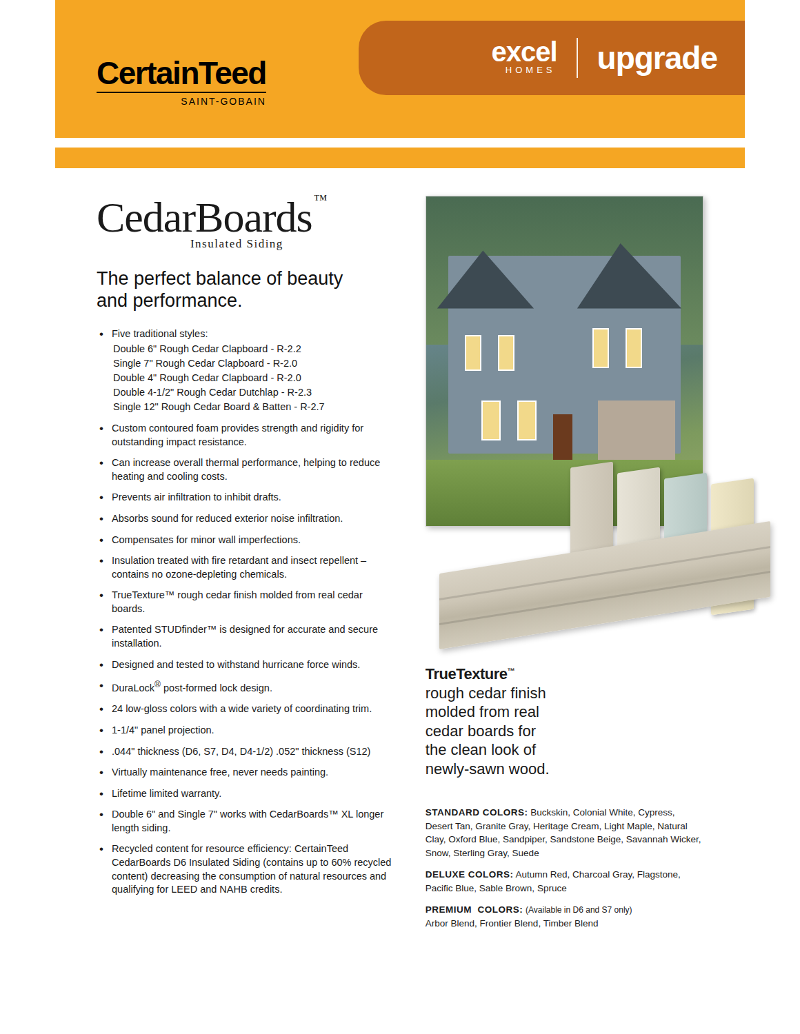CertainTeed
SAINT-GOBAIN
excel
HOMES
upgrade
CedarBoards™
Insulated Siding
The perfect balance of beauty
and performance.
Five traditional styles:
Double 6" Rough Cedar Clapboard - R-2.2
Single 7" Rough Cedar Clapboard - R-2.0
Double 4" Rough Cedar Clapboard - R-2.0
Double 4-1/2" Rough Cedar Dutchlap - R-2.3
Single 12" Rough Cedar Board & Batten - R-2.7
Custom contoured foam provides strength and rigidity for outstanding impact resistance.
Can increase overall thermal performance, helping to reduce heating and cooling costs.
Prevents air infiltration to inhibit drafts.
Absorbs sound for reduced exterior noise infiltration.
Compensates for minor wall imperfections.
Insulation treated with fire retardant and insect repellent – contains no ozone-depleting chemicals.
TrueTexture™ rough cedar finish molded from real cedar boards.
Patented STUDfinder™ is designed for accurate and secure installation.
Designed and tested to withstand hurricane force winds.
DuraLock® post-formed lock design.
24 low-gloss colors with a wide variety of coordinating trim.
1-1/4" panel projection.
.044" thickness (D6, S7, D4, D4-1/2) .052" thickness (S12)
Virtually maintenance free, never needs painting.
Lifetime limited warranty.
Double 6" and Single 7" works with CedarBoards™ XL longer length siding.
Recycled content for resource efficiency: CertainTeed CedarBoards D6 Insulated Siding (contains up to 60% recycled content) decreasing the consumption of natural resources and qualifying for LEED and NAHB credits.
TrueTexture™ rough cedar finish molded from real cedar boards for the clean look of newly-sawn wood.
STANDARD COLORS: Buckskin, Colonial White, Cypress, Desert Tan, Granite Gray, Heritage Cream, Light Maple, Natural Clay, Oxford Blue, Sandpiper, Sandstone Beige, Savannah Wicker, Snow, Sterling Gray, Suede
DELUXE COLORS: Autumn Red, Charcoal Gray, Flagstone, Pacific Blue, Sable Brown, Spruce
PREMIUM COLORS: (Available in D6 and S7 only)
Arbor Blend, Frontier Blend, Timber Blend